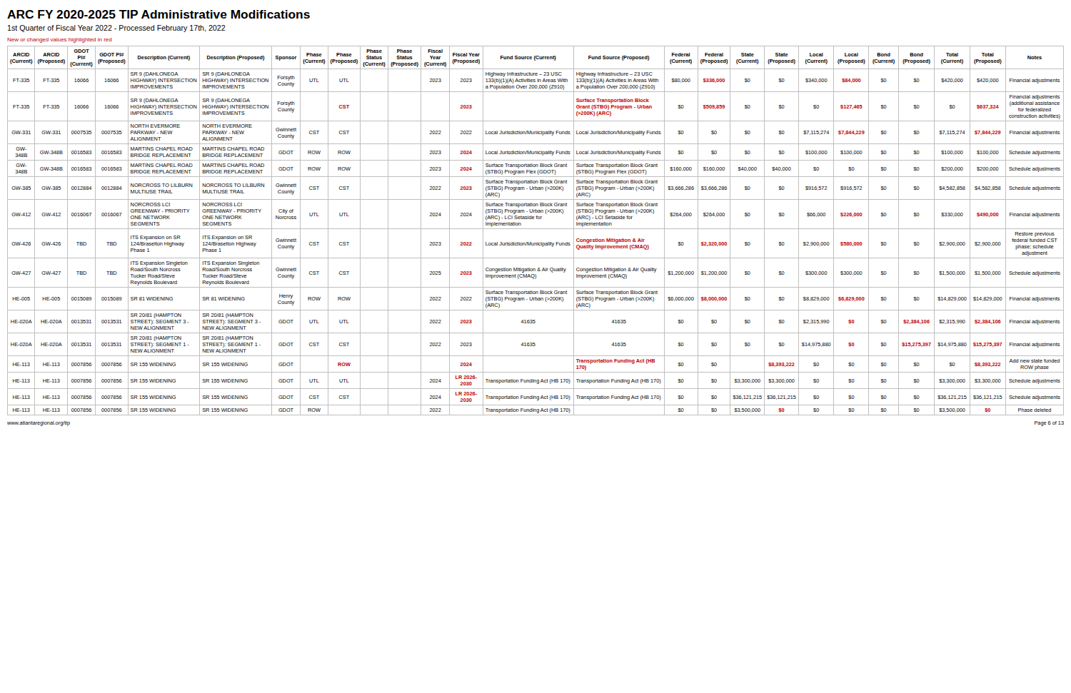ARC FY 2020-2025 TIP Administrative Modifications
1st Quarter of Fiscal Year 2022 - Processed February 17th, 2022
New or changed values highlighted in red
| ARCID (Current) | ARCID (Proposed) | GDOT PI# (Current) | GDOT PI# (Proposed) | Description (Current) | Description (Proposed) | Sponsor | Phase (Current) | Phase (Proposed) | Phase Status (Current) | Phase Status (Proposed) | Fiscal Year (Current) | Fiscal Year (Proposed) | Fund Source (Current) | Fund Source (Proposed) | Federal (Current) | Federal (Proposed) | State (Current) | State (Proposed) | Local (Current) | Local (Proposed) | Bond (Current) | Bond (Proposed) | Total (Current) | Total (Proposed) | Notes |
| --- | --- | --- | --- | --- | --- | --- | --- | --- | --- | --- | --- | --- | --- | --- | --- | --- | --- | --- | --- | --- | --- | --- | --- | --- | --- |
| FT-335 | FT-335 | 16066 | 16066 | SR 9 (DAHLONEGA HIGHWAY) INTERSECTION IMPROVEMENTS | SR 9 (DAHLONEGA HIGHWAY) INTERSECTION IMPROVEMENTS | Forsyth County | UTL | UTL | | | 2023 | 2023 | Highway Infrastructure – 23 USC 133(b)(1)(A) Activities in Areas With a Population Over 200,000 (Z910) | Highway Infrastructure – 23 USC 133(b)(1)(A) Activities in Areas With a Population Over 200,000 (Z910) | $80,000 | $336,000 | $0 | $0 | $340,000 | $84,000 | $0 | $0 | $420,000 | $420,000 | Financial adjustments |
| FT-335 | FT-335 | 16066 | 16066 | SR 9 (DAHLONEGA HIGHWAY) INTERSECTION IMPROVEMENTS | SR 9 (DAHLONEGA HIGHWAY) INTERSECTION IMPROVEMENTS | Forsyth County | | CST | | | | 2023 | | Surface Transportation Block Grant (STBG) Program - Urban (>200K) (ARC) | $0 | $509,859 | $0 | $0 | $0 | $127,465 | $0 | $0 | $0 | $637,324 | Financial adjustments (additional assistance for federalized construction activities) |
| GW-331 | GW-331 | 0007535 | 0007535 | NORTH EVERMORE PARKWAY - NEW ALIGNMENT | NORTH EVERMORE PARKWAY - NEW ALIGNMENT | Gwinnett County | CST | CST | | | 2022 | 2022 | Local Jurisdiction/Municipality Funds | Local Jurisdiction/Municipality Funds | $0 | $0 | $0 | $0 | $7,115,274 | $7,844,229 | $0 | $0 | $7,115,274 | $7,844,229 | Financial adjustments |
| GW-348B | GW-348B | 0016583 | 0016583 | MARTINS CHAPEL ROAD BRIDGE REPLACEMENT | MARTINS CHAPEL ROAD BRIDGE REPLACEMENT | GDOT | ROW | ROW | | | 2023 | 2024 | Local Jurisdiction/Municipality Funds | Local Jurisdiction/Municipality Funds | $0 | $0 | $0 | $0 | $100,000 | $100,000 | $0 | $0 | $100,000 | $100,000 | Schedule adjustments |
| GW-348B | GW-348B | 0016583 | 0016583 | MARTINS CHAPEL ROAD BRIDGE REPLACEMENT | MARTINS CHAPEL ROAD BRIDGE REPLACEMENT | GDOT | ROW | ROW | | | 2023 | 2024 | Surface Transportation Block Grant (STBG) Program Flex (GDOT) | Surface Transportation Block Grant (STBG) Program Flex (GDOT) | $160,000 | $160,000 | $40,000 | $40,000 | $0 | $0 | $0 | $0 | $200,000 | $200,000 | Schedule adjustments |
| GW-385 | GW-385 | 0012884 | 0012884 | NORCROSS TO LILBURN MULTIUSE TRAIL | NORCROSS TO LILBURN MULTIUSE TRAIL | Gwinnett County | CST | CST | | | 2022 | 2023 | Surface Transportation Block Grant (STBG) Program - Urban (>200K) (ARC) | Surface Transportation Block Grant (STBG) Program - Urban (>200K) (ARC) | $3,666,286 | $3,666,286 | $0 | $0 | $916,572 | $916,572 | $0 | $0 | $4,582,858 | $4,582,858 | Schedule adjustments |
| GW-412 | GW-412 | 0016067 | 0016067 | NORCROSS LCI GREENWAY - PRIORITY ONE NETWORK SEGMENTS | NORCROSS LCI GREENWAY - PRIORITY ONE NETWORK SEGMENTS | City of Norcross | UTL | UTL | | | 2024 | 2024 | Surface Transportation Block Grant (STBG) Program - Urban (>200K) (ARC) - LCI Setaside for Implementation | Surface Transportation Block Grant (STBG) Program - Urban (>200K) (ARC) - LCI Setaside for Implementation | $264,000 | $264,000 | $0 | $0 | $66,000 | $226,000 | $0 | $0 | $330,000 | $490,000 | Financial adjustments |
| GW-426 | GW-426 | TBD | TBD | ITS Expansion on SR 124/Braselton Highway Phase 1 | ITS Expansion on SR 124/Braselton Highway Phase 1 | Gwinnett County | CST | CST | | | 2023 | 2022 | Local Jurisdiction/Municipality Funds | Congestion Mitigation & Air Quality Improvement (CMAQ) | $0 | $2,320,000 | $0 | $0 | $2,900,000 | $580,000 | $0 | $0 | $2,900,000 | $2,900,000 | Restore previous federal funded CST phase; schedule adjustment |
| GW-427 | GW-427 | TBD | TBD | ITS Expansion Singleton Road/South Norcross Tucker Road/Steve Reynolds Boulevard | ITS Expansion Singleton Road/South Norcross Tucker Road/Steve Reynolds Boulevard | Gwinnett County | CST | CST | | | 2025 | 2023 | Congestion Mitigation & Air Quality Improvement (CMAQ) | Congestion Mitigation & Air Quality Improvement (CMAQ) | $1,200,000 | $1,200,000 | $0 | $0 | $300,000 | $300,000 | $0 | $0 | $1,500,000 | $1,500,000 | Schedule adjustments |
| HE-005 | HE-005 | 0015089 | 0015089 | SR 81 WIDENING | SR 81 WIDENING | Henry County | ROW | ROW | | | 2022 | 2022 | Surface Transportation Block Grant (STBG) Program - Urban (>200K) (ARC) | Surface Transportation Block Grant (STBG) Program - Urban (>200K) (ARC) | $6,000,000 | $8,000,000 | $0 | $0 | $8,829,000 | $6,829,000 | $0 | $0 | $14,829,000 | $14,829,000 | Financial adjustments |
| HE-020A | HE-020A | 0013531 | 0013531 | SR 20/81 (HAMPTON STREET): SEGMENT 3 - NEW ALIGNMENT | SR 20/81 (HAMPTON STREET): SEGMENT 3 - NEW ALIGNMENT | GDOT | UTL | UTL | | | 2022 | 2023 | 41635 | 41635 | $0 | $0 | $0 | $0 | $2,315,990 | $0 | $0 | $2,384,106 | $2,315,990 | $2,384,106 | Financial adjustments |
| HE-020A | HE-020A | 0013531 | 0013531 | SR 20/81 (HAMPTON STREET): SEGMENT 1 - NEW ALIGNMENT | SR 20/81 (HAMPTON STREET): SEGMENT 1 - NEW ALIGNMENT | GDOT | CST | CST | | | 2022 | 2023 | 41635 | 41635 | $0 | $0 | $0 | $0 | $14,975,880 | $0 | $0 | $15,275,397 | $14,975,880 | $15,275,397 | Financial adjustments |
| HE-113 | HE-113 | 0007856 | 0007856 | SR 155 WIDENING | SR 155 WIDENING | GDOT | | ROW | | | | 2024 | | Transportation Funding Act (HB 170) | $0 | $0 | | $8,393,222 | $0 | $0 | $0 | $0 | $0 | $8,393,222 | Add new state funded ROW phase |
| HE-113 | HE-113 | 0007856 | 0007856 | SR 155 WIDENING | SR 155 WIDENING | GDOT | UTL | UTL | | | 2024 | LR 2026-2030 | Transportation Funding Act (HB 170) | Transportation Funding Act (HB 170) | $0 | $0 | $3,300,000 | $3,300,000 | $0 | $0 | $0 | $0 | $3,300,000 | $3,300,000 | Schedule adjustments |
| HE-113 | HE-113 | 0007856 | 0007856 | SR 155 WIDENING | SR 155 WIDENING | GDOT | CST | CST | | | 2024 | LR 2026-2030 | Transportation Funding Act (HB 170) | Transportation Funding Act (HB 170) | $0 | $0 | $36,121,215 | $36,121,215 | $0 | $0 | $0 | $0 | $36,121,215 | $36,121,215 | Schedule adjustments |
| HE-113 | HE-113 | 0007856 | 0007856 | SR 155 WIDENING | SR 155 WIDENING | GDOT | ROW | | | | 2022 | | Transportation Funding Act (HB 170) | | $0 | $0 | $3,500,000 | $0 | $0 | $0 | $0 | $0 | $3,500,000 | $0 | Phase deleted |
www.atlantaregional.org/tip Page 6 of 13